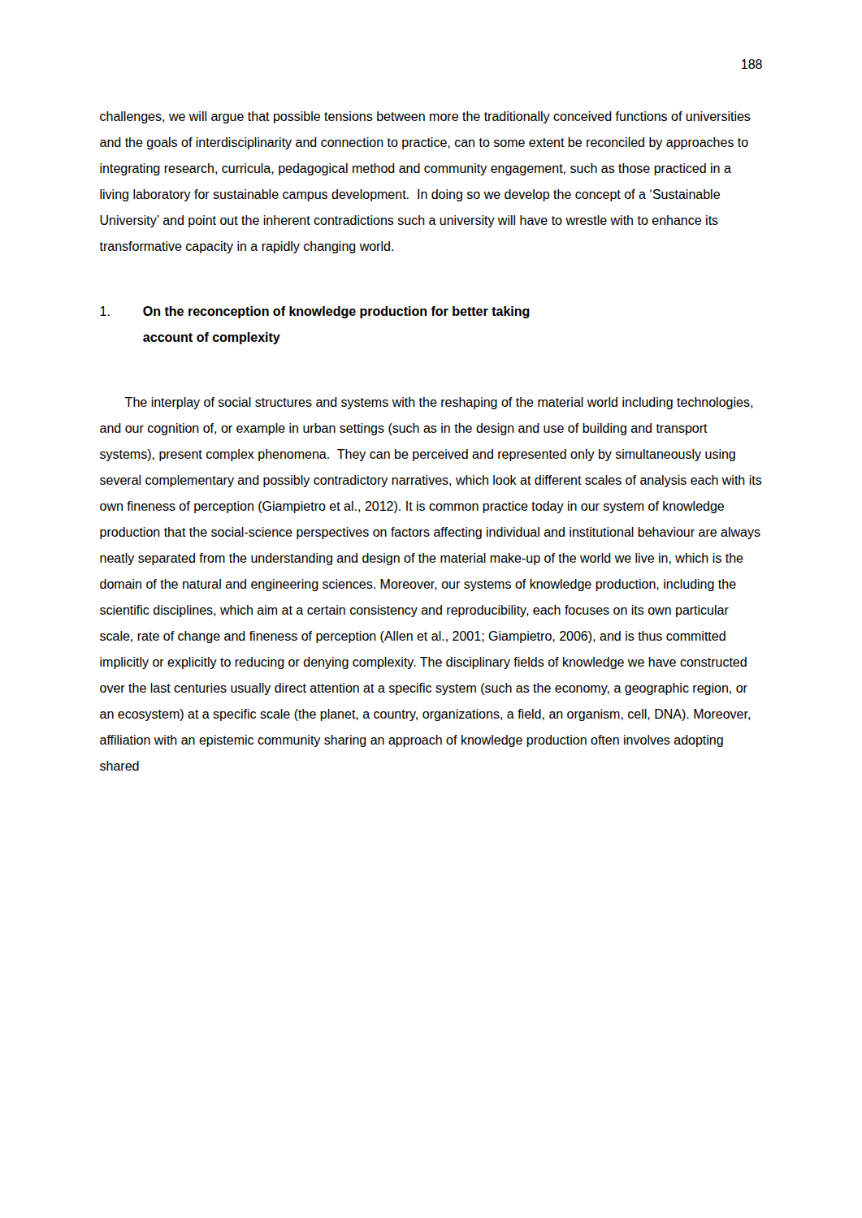188
challenges, we will argue that possible tensions between more the traditionally conceived functions of universities and the goals of interdisciplinarity and connection to practice, can to some extent be reconciled by approaches to integrating research, curricula, pedagogical method and community engagement, such as those practiced in a living laboratory for sustainable campus development. In doing so we develop the concept of a ‘Sustainable University’ and point out the inherent contradictions such a university will have to wrestle with to enhance its transformative capacity in a rapidly changing world.
1. On the reconception of knowledge production for better taking account of complexity
The interplay of social structures and systems with the reshaping of the material world including technologies, and our cognition of, or example in urban settings (such as in the design and use of building and transport systems), present complex phenomena. They can be perceived and represented only by simultaneously using several complementary and possibly contradictory narratives, which look at different scales of analysis each with its own fineness of perception (Giampietro et al., 2012). It is common practice today in our system of knowledge production that the social-science perspectives on factors affecting individual and institutional behaviour are always neatly separated from the understanding and design of the material make-up of the world we live in, which is the domain of the natural and engineering sciences. Moreover, our systems of knowledge production, including the scientific disciplines, which aim at a certain consistency and reproducibility, each focuses on its own particular scale, rate of change and fineness of perception (Allen et al., 2001; Giampietro, 2006), and is thus committed implicitly or explicitly to reducing or denying complexity. The disciplinary fields of knowledge we have constructed over the last centuries usually direct attention at a specific system (such as the economy, a geographic region, or an ecosystem) at a specific scale (the planet, a country, organizations, a field, an organism, cell, DNA). Moreover, affiliation with an epistemic community sharing an approach of knowledge production often involves adopting shared